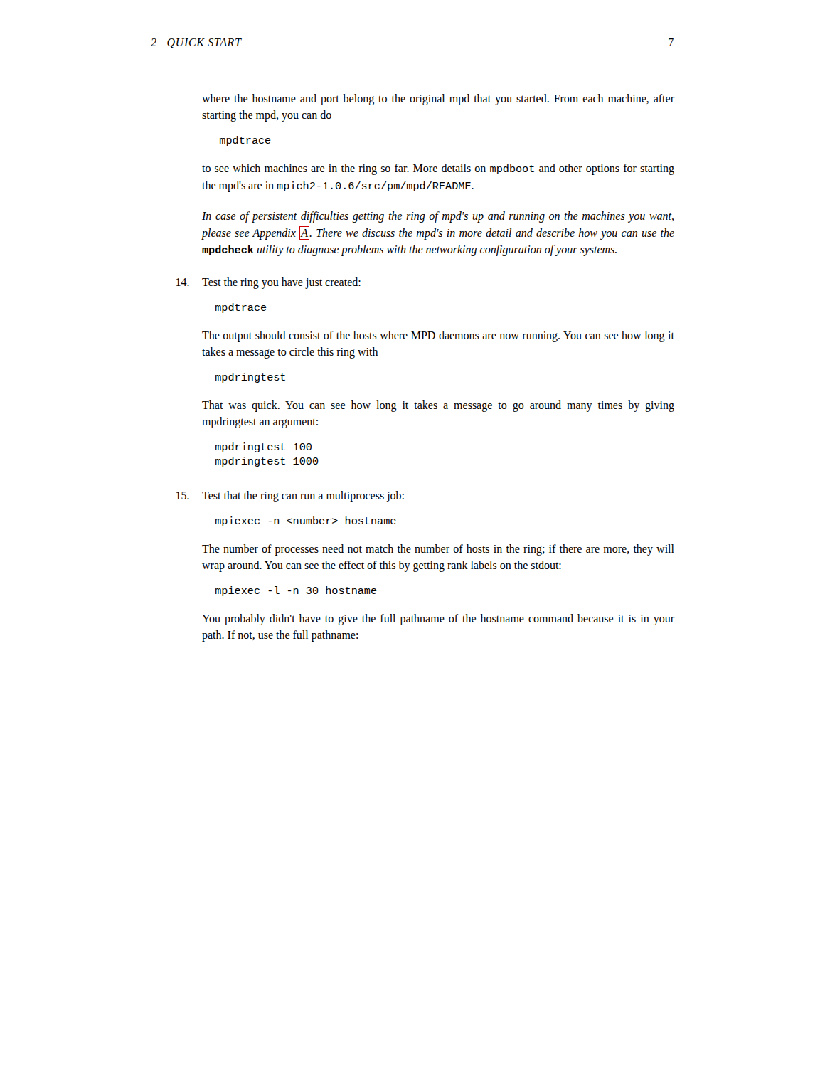2 QUICK START 7
where the hostname and port belong to the original mpd that you started. From each machine, after starting the mpd, you can do
mpdtrace
to see which machines are in the ring so far. More details on mpdboot and other options for starting the mpd's are in mpich2-1.0.6/src/pm/mpd/README.
In case of persistent difficulties getting the ring of mpd's up and running on the machines you want, please see Appendix A. There we discuss the mpd's in more detail and describe how you can use the mpdcheck utility to diagnose problems with the networking configuration of your systems.
14
Test the ring you have just created:
mpdtrace
The output should consist of the hosts where MPD daemons are now running. You can see how long it takes a message to circle this ring with
mpdringtest
That was quick. You can see how long it takes a message to go around many times by giving mpdringtest an argument:
mpdringtest 100
mpdringtest 1000
15
Test that the ring can run a multiprocess job:
mpiexec -n <number> hostname
The number of processes need not match the number of hosts in the ring; if there are more, they will wrap around. You can see the effect of this by getting rank labels on the stdout:
mpiexec -l -n 30 hostname
You probably didn't have to give the full pathname of the hostname command because it is in your path. If not, use the full pathname: